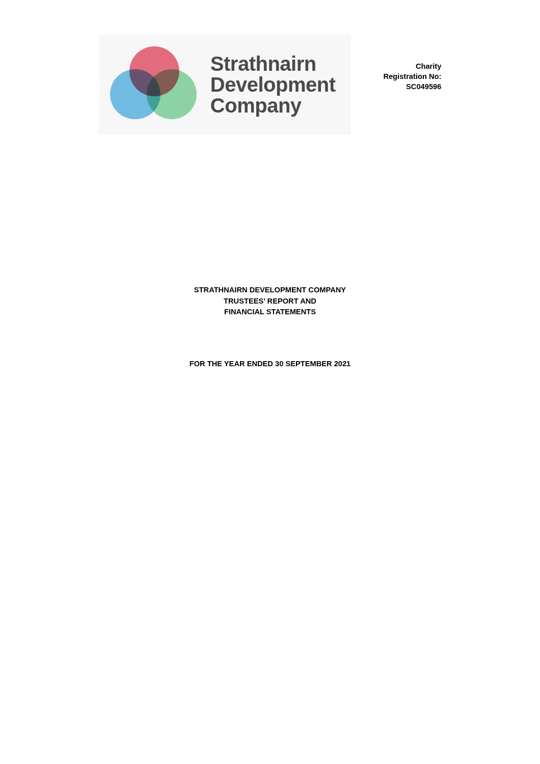Strathnairn
Development
Company
Charity
Registration No:
SC049596
STRATHNAIRN DEVELOPMENT COMPANY
TRUSTEES’ REPORT AND
FINANCIAL STATEMENTS
FOR THE YEAR ENDED 30 SEPTEMBER 2021